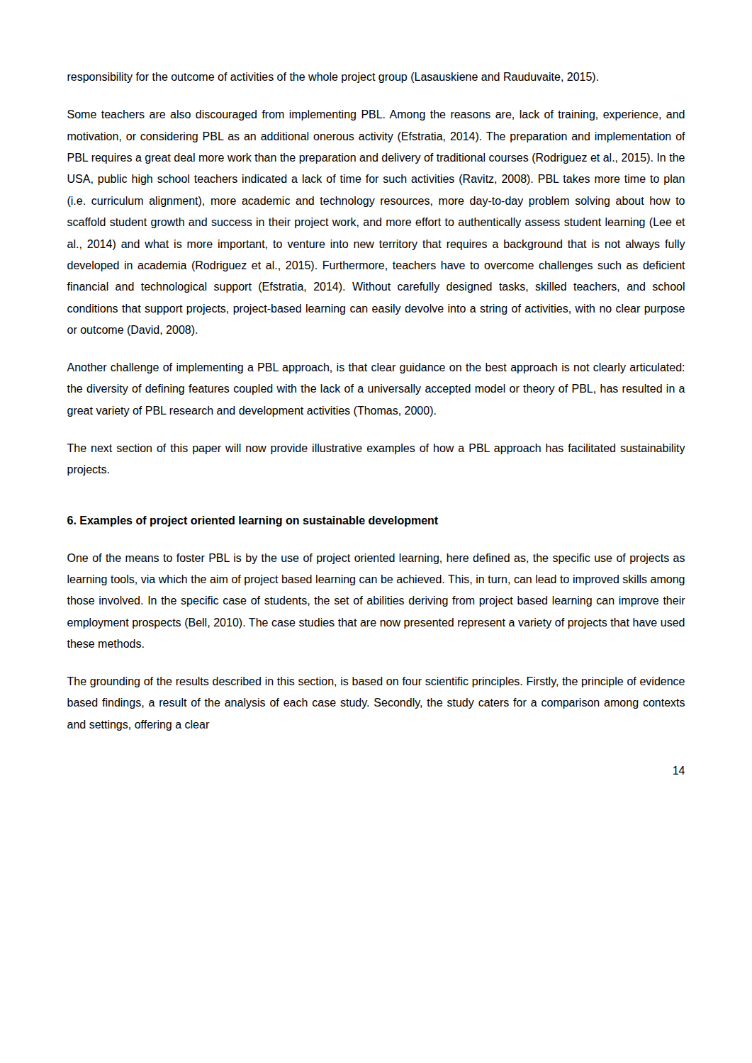responsibility for the outcome of activities of the whole project group (Lasauskiene and Rauduvaite, 2015).
Some teachers are also discouraged from implementing PBL. Among the reasons are, lack of training, experience, and motivation, or considering PBL as an additional onerous activity (Efstratia, 2014). The preparation and implementation of PBL requires a great deal more work than the preparation and delivery of traditional courses (Rodriguez et al., 2015). In the USA, public high school teachers indicated a lack of time for such activities (Ravitz, 2008). PBL takes more time to plan (i.e. curriculum alignment), more academic and technology resources, more day-to-day problem solving about how to scaffold student growth and success in their project work, and more effort to authentically assess student learning (Lee et al., 2014) and what is more important, to venture into new territory that requires a background that is not always fully developed in academia (Rodriguez et al., 2015). Furthermore, teachers have to overcome challenges such as deficient financial and technological support (Efstratia, 2014). Without carefully designed tasks, skilled teachers, and school conditions that support projects, project-based learning can easily devolve into a string of activities, with no clear purpose or outcome (David, 2008).
Another challenge of implementing a PBL approach, is that clear guidance on the best approach is not clearly articulated: the diversity of defining features coupled with the lack of a universally accepted model or theory of PBL, has resulted in a great variety of PBL research and development activities (Thomas, 2000).
The next section of this paper will now provide illustrative examples of how a PBL approach has facilitated sustainability projects.
6. Examples of project oriented learning on sustainable development
One of the means to foster PBL is by the use of project oriented learning, here defined as, the specific use of projects as learning tools, via which the aim of project based learning can be achieved. This, in turn, can lead to improved skills among those involved. In the specific case of students, the set of abilities deriving from project based learning can improve their employment prospects (Bell, 2010). The case studies that are now presented represent a variety of projects that have used these methods.
The grounding of the results described in this section, is based on four scientific principles. Firstly, the principle of evidence based findings, a result of the analysis of each case study. Secondly, the study caters for a comparison among contexts and settings, offering a clear
14